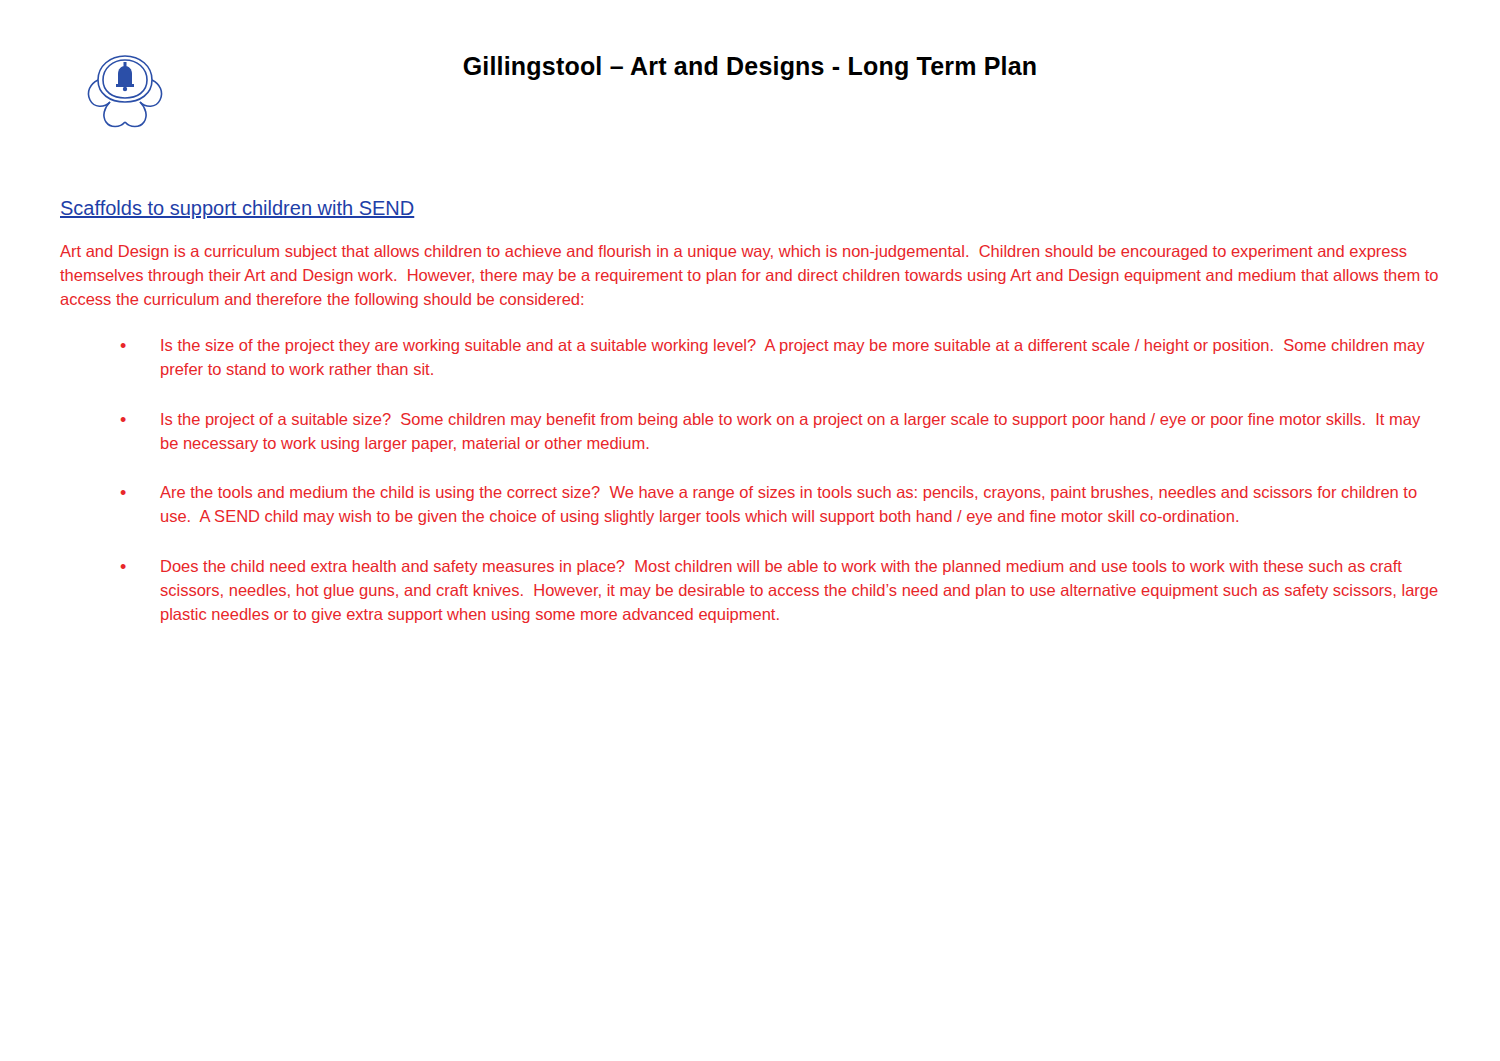Gillingstool – Art and Designs - Long Term Plan
Scaffolds to support children with SEND
Art and Design is a curriculum subject that allows children to achieve and flourish in a unique way, which is non-judgemental. Children should be encouraged to experiment and express themselves through their Art and Design work. However, there may be a requirement to plan for and direct children towards using Art and Design equipment and medium that allows them to access the curriculum and therefore the following should be considered:
Is the size of the project they are working suitable and at a suitable working level? A project may be more suitable at a different scale / height or position. Some children may prefer to stand to work rather than sit.
Is the project of a suitable size? Some children may benefit from being able to work on a project on a larger scale to support poor hand / eye or poor fine motor skills. It may be necessary to work using larger paper, material or other medium.
Are the tools and medium the child is using the correct size? We have a range of sizes in tools such as: pencils, crayons, paint brushes, needles and scissors for children to use. A SEND child may wish to be given the choice of using slightly larger tools which will support both hand / eye and fine motor skill co-ordination.
Does the child need extra health and safety measures in place? Most children will be able to work with the planned medium and use tools to work with these such as craft scissors, needles, hot glue guns, and craft knives. However, it may be desirable to access the child’s need and plan to use alternative equipment such as safety scissors, large plastic needles or to give extra support when using some more advanced equipment.